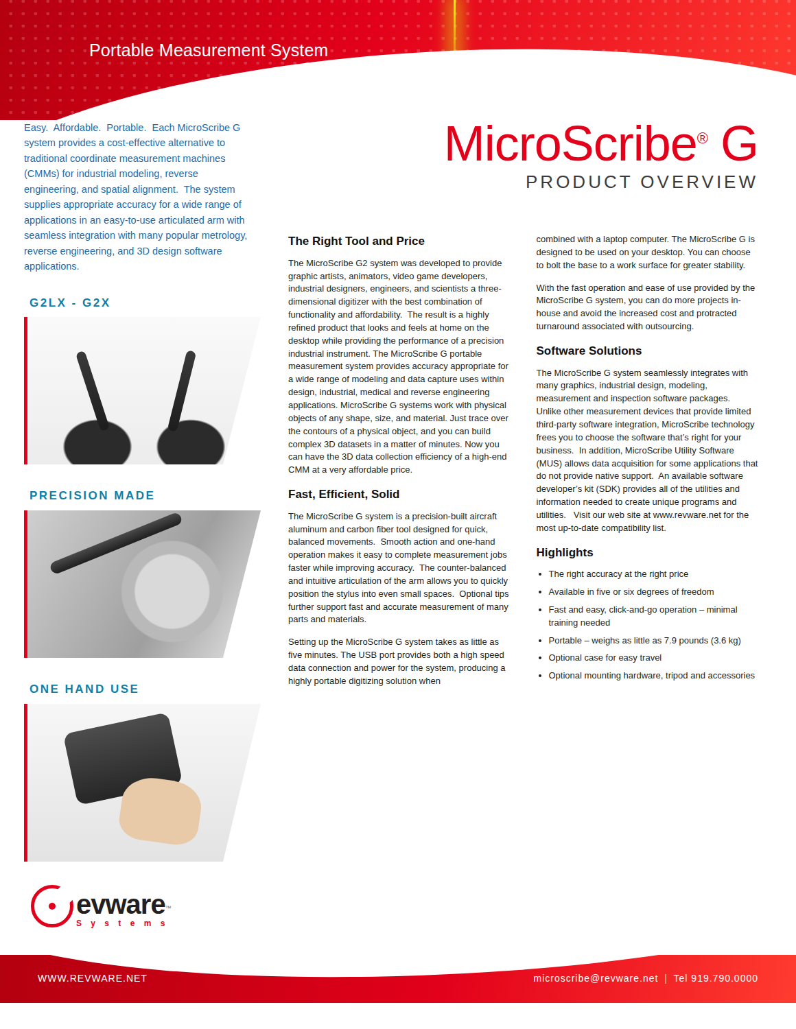Portable Measurement System
Easy. Affordable. Portable. Each MicroScribe G system provides a cost-effective alternative to traditional coordinate measurement machines (CMMs) for industrial modeling, reverse engineering, and spatial alignment. The system supplies appropriate accuracy for a wide range of applications in an easy-to-use articulated arm with seamless integration with many popular metrology, reverse engineering, and 3D design software applications.
G2LX - G2X
PRECISION MADE
ONE HAND USE
evware™ S y s t e m s
MicroScribe® G
PRODUCT OVERVIEW
The Right Tool and Price
The MicroScribe G2 system was developed to provide graphic artists, animators, video game developers, industrial designers, engineers, and scientists a three-dimensional digitizer with the best combination of functionality and affordability. The result is a highly refined product that looks and feels at home on the desktop while providing the performance of a precision industrial instrument. The MicroScribe G portable measurement system provides accuracy appropriate for a wide range of modeling and data capture uses within design, industrial, medical and reverse engineering applications. MicroScribe G systems work with physical objects of any shape, size, and material. Just trace over the contours of a physical object, and you can build complex 3D datasets in a matter of minutes. Now you can have the 3D data collection efficiency of a high-end CMM at a very affordable price.
Fast, Efficient, Solid
The MicroScribe G system is a precision-built aircraft aluminum and carbon fiber tool designed for quick, balanced movements. Smooth action and one-hand operation makes it easy to complete measurement jobs faster while improving accuracy. The counter-balanced and intuitive articulation of the arm allows you to quickly position the stylus into even small spaces. Optional tips further support fast and accurate measurement of many parts and materials.
Setting up the MicroScribe G system takes as little as five minutes. The USB port provides both a high speed data connection and power for the system, producing a highly portable digitizing solution when
combined with a laptop computer. The MicroScribe G is designed to be used on your desktop. You can choose to bolt the base to a work surface for greater stability.
With the fast operation and ease of use provided by the MicroScribe G system, you can do more projects in-house and avoid the increased cost and protracted turnaround associated with outsourcing.
Software Solutions
The MicroScribe G system seamlessly integrates with many graphics, industrial design, modeling, measurement and inspection software packages. Unlike other measurement devices that provide limited third-party software integration, MicroScribe technology frees you to choose the software that’s right for your business. In addition, MicroScribe Utility Software (MUS) allows data acquisition for some applications that do not provide native support. An available software developer’s kit (SDK) provides all of the utilities and information needed to create unique programs and utilities. Visit our web site at www.revware.net for the most up-to-date compatibility list.
Highlights
The right accuracy at the right price
Available in five or six degrees of freedom
Fast and easy, click-and-go operation – minimal training needed
Portable – weighs as little as 7.9 pounds (3.6 kg)
Optional case for easy travel
Optional mounting hardware, tripod and accessories
WWW.REVWARE.NET microscribe@revware.net | Tel 919.790.0000